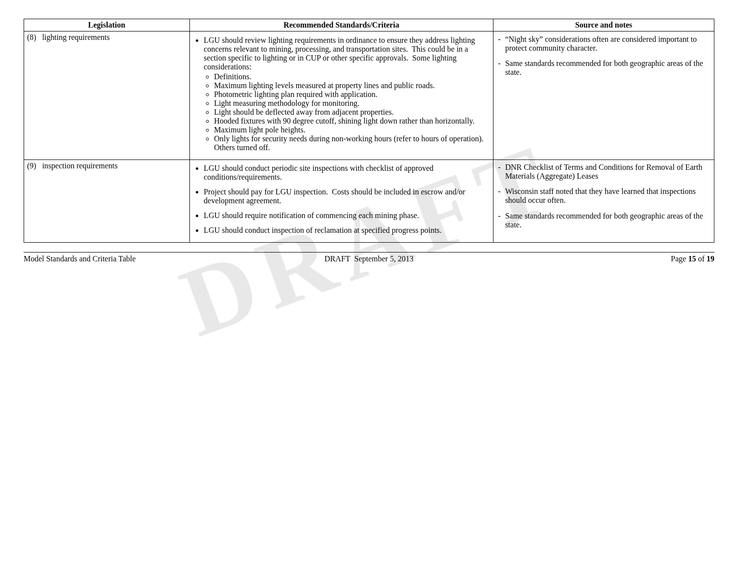DRAFT
| Legislation | Recommended Standards/Criteria | Source and notes |
| --- | --- | --- |
| (8) lighting requirements | LGU should review lighting requirements in ordinance to ensure they address lighting concerns relevant to mining, processing, and transportation sites. This could be in a section specific to lighting or in CUP or other specific approvals. Some lighting considerations: Definitions. Maximum lighting levels measured at property lines and public roads. Photometric lighting plan required with application. Light measuring methodology for monitoring. Light should be deflected away from adjacent properties. Hooded fixtures with 90 degree cutoff, shining light down rather than horizontally. Maximum light pole heights. Only lights for security needs during non-working hours (refer to hours of operation). Others turned off. | “Night sky” considerations often are considered important to protect community character. Same standards recommended for both geographic areas of the state. |
| (9) inspection requirements | LGU should conduct periodic site inspections with checklist of approved conditions/requirements. Project should pay for LGU inspection. Costs should be included in escrow and/or development agreement. LGU should require notification of commencing each mining phase. LGU should conduct inspection of reclamation at specified progress points. | DNR Checklist of Terms and Conditions for Removal of Earth Materials (Aggregate) Leases Wisconsin staff noted that they have learned that inspections should occur often. Same standards recommended for both geographic areas of the state. |
Model Standards and Criteria Table
DRAFT September 5, 2013
Page 15 of 19